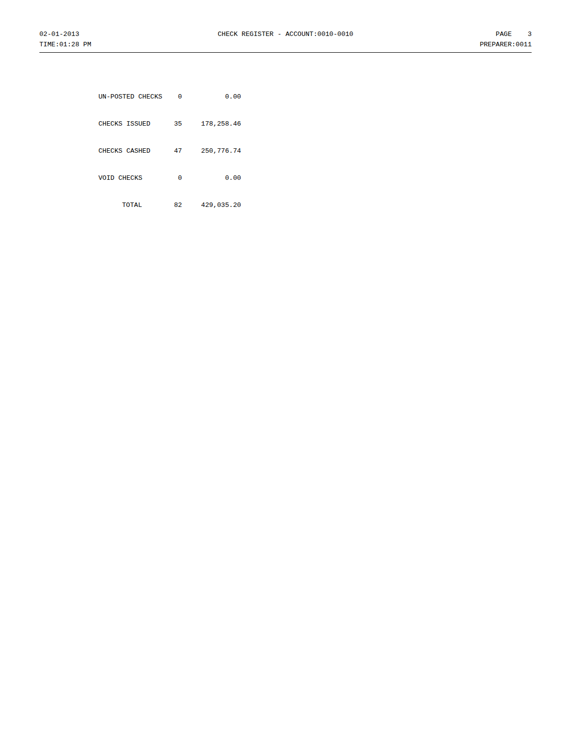02-01-2013 TIME:01:28 PM
CHECK REGISTER - ACCOUNT:0010-0010
PAGE 3 PREPARER:0011
| UN-POSTED CHECKS | 0 | 0.00 |
| CHECKS ISSUED | 35 | 178,258.46 |
| CHECKS CASHED | 47 | 250,776.74 |
| VOID CHECKS | 0 | 0.00 |
| TOTAL | 82 | 429,035.20 |